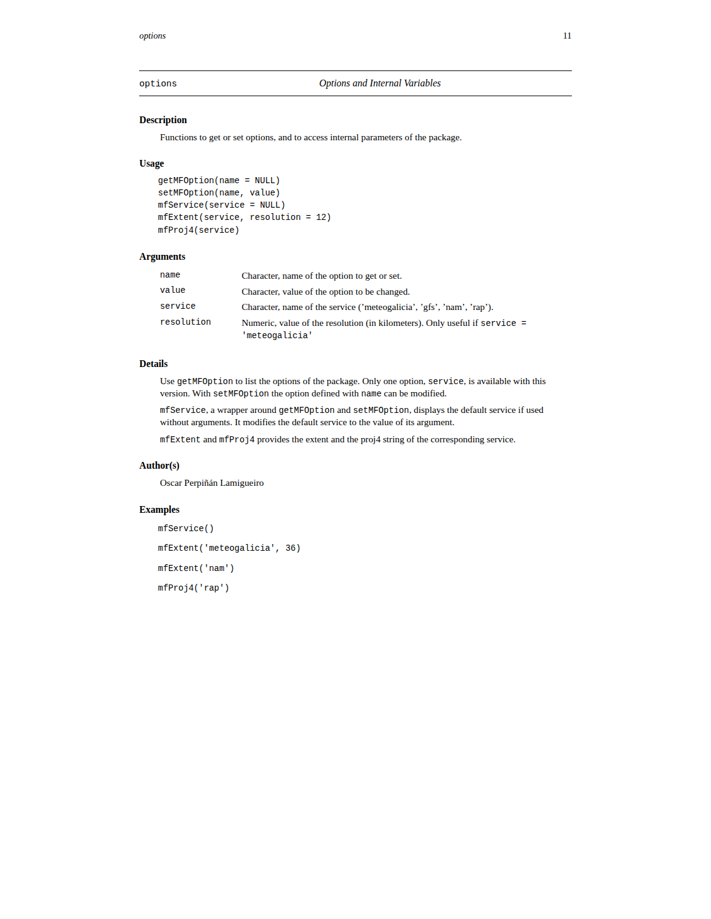options 11
options
Options and Internal Variables
Description
Functions to get or set options, and to access internal parameters of the package.
Usage
getMFOption(name = NULL)
setMFOption(name, value)
mfService(service = NULL)
mfExtent(service, resolution = 12)
mfProj4(service)
Arguments
| name | Character, name of the option to get or set. |
| value | Character, value of the option to be changed. |
| service | Character, name of the service (’meteogalicia’, ’gfs’, ’nam’, ’rap’). |
| resolution | Numeric, value of the resolution (in kilometers). Only useful if service = 'meteogalicia' |
Details
Use getMFOption to list the options of the package. Only one option, service, is available with this version. With setMFOption the option defined with name can be modified.
mfService, a wrapper around getMFOption and setMFOption, displays the default service if used without arguments. It modifies the default service to the value of its argument.
mfExtent and mfProj4 provides the extent and the proj4 string of the corresponding service.
Author(s)
Oscar Perpiñán Lamigueiro
Examples
mfService()
mfExtent('meteogalicia', 36)
mfExtent('nam')
mfProj4('rap')